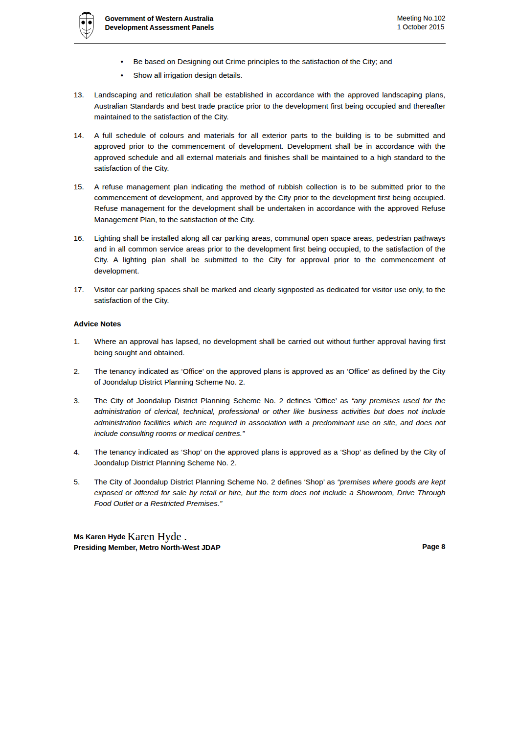Government of Western Australia
Development Assessment Panels
Meeting No.102
1 October 2015
•Be based on Designing out Crime principles to the satisfaction of the City; and
•Show all irrigation design details.
13. Landscaping and reticulation shall be established in accordance with the approved landscaping plans, Australian Standards and best trade practice prior to the development first being occupied and thereafter maintained to the satisfaction of the City.
14. A full schedule of colours and materials for all exterior parts to the building is to be submitted and approved prior to the commencement of development. Development shall be in accordance with the approved schedule and all external materials and finishes shall be maintained to a high standard to the satisfaction of the City.
15. A refuse management plan indicating the method of rubbish collection is to be submitted prior to the commencement of development, and approved by the City prior to the development first being occupied. Refuse management for the development shall be undertaken in accordance with the approved Refuse Management Plan, to the satisfaction of the City.
16. Lighting shall be installed along all car parking areas, communal open space areas, pedestrian pathways and in all common service areas prior to the development first being occupied, to the satisfaction of the City. A lighting plan shall be submitted to the City for approval prior to the commencement of development.
17. Visitor car parking spaces shall be marked and clearly signposted as dedicated for visitor use only, to the satisfaction of the City.
Advice Notes
1. Where an approval has lapsed, no development shall be carried out without further approval having first being sought and obtained.
2. The tenancy indicated as ‘Office’ on the approved plans is approved as an ‘Office’ as defined by the City of Joondalup District Planning Scheme No. 2.
3. The City of Joondalup District Planning Scheme No. 2 defines ‘Office’ as “any premises used for the administration of clerical, technical, professional or other like business activities but does not include administration facilities which are required in association with a predominant use on site, and does not include consulting rooms or medical centres.”
4. The tenancy indicated as ‘Shop’ on the approved plans is approved as a ‘Shop’ as defined by the City of Joondalup District Planning Scheme No. 2.
5. The City of Joondalup District Planning Scheme No. 2 defines ‘Shop’ as “premises where goods are kept exposed or offered for sale by retail or hire, but the term does not include a Showroom, Drive Through Food Outlet or a Restricted Premises.”
Ms Karen Hyde Karen Hyde .
Presiding Member, Metro North-West JDAP
Page 8